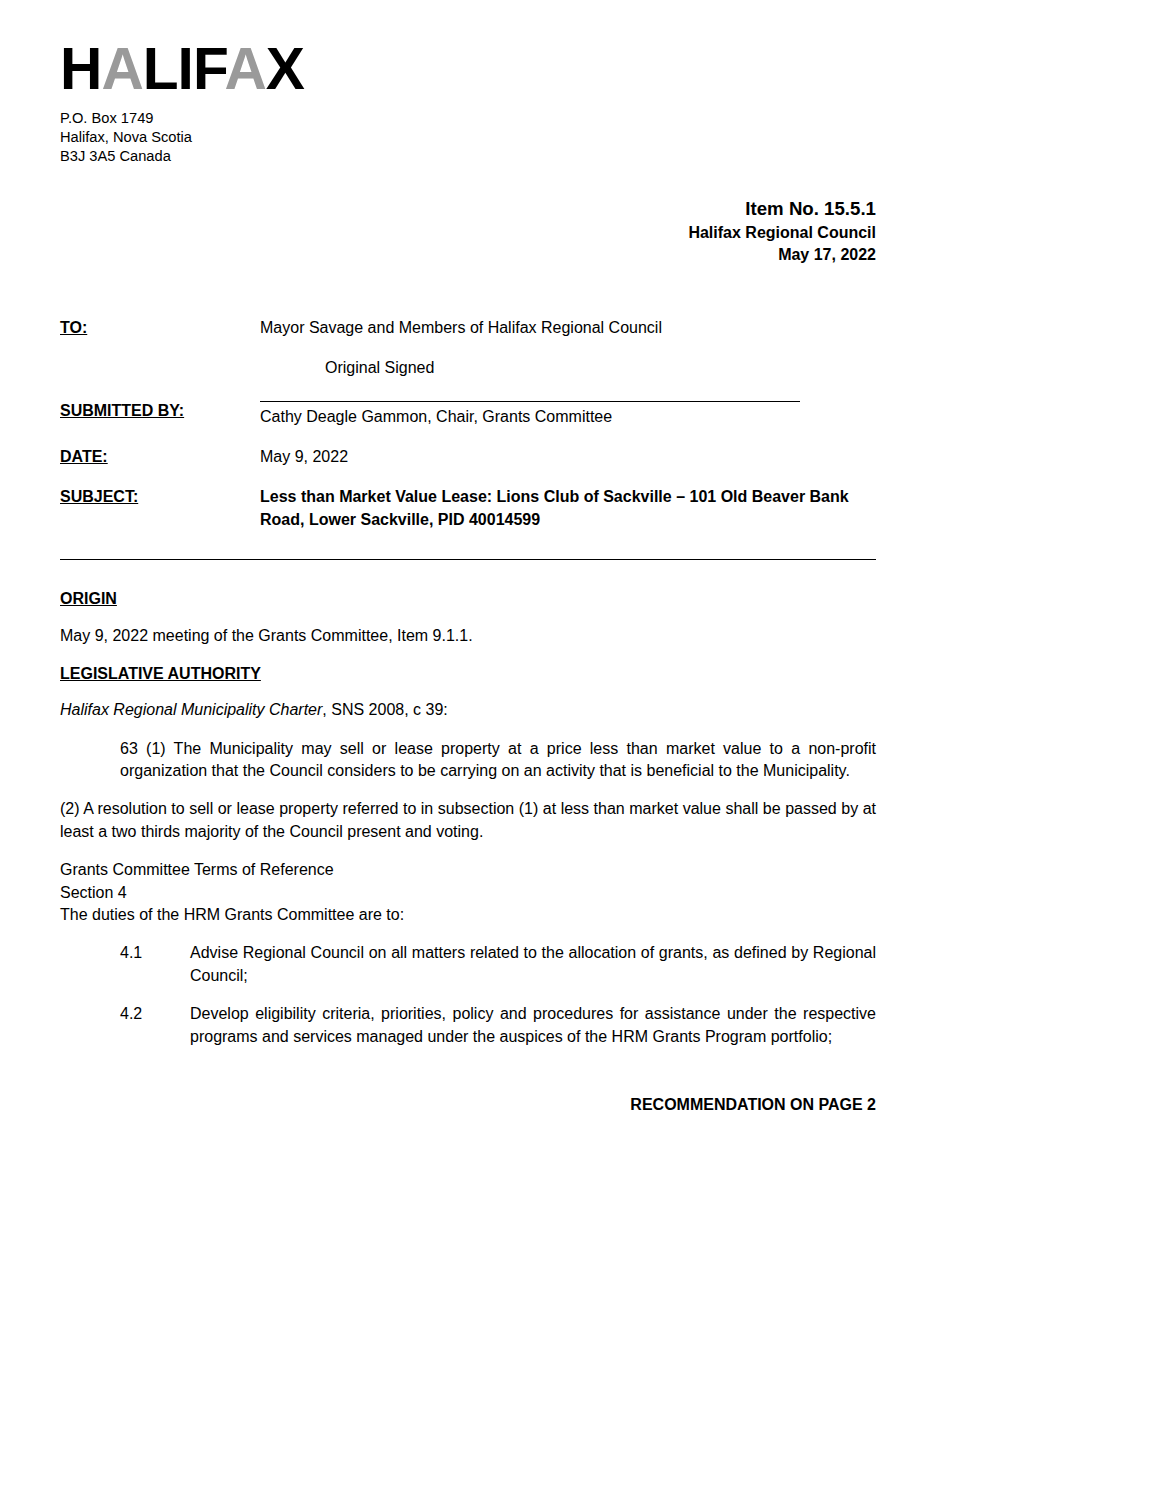HALIFAX
P.O. Box 1749
Halifax, Nova Scotia
B3J 3A5 Canada
Item No. 15.5.1
Halifax Regional Council
May 17, 2022
| TO: | Mayor Savage and Members of Halifax Regional Council |
| | Original Signed |
| SUBMITTED BY: | Cathy Deagle Gammon, Chair, Grants Committee |
| DATE: | May 9, 2022 |
| SUBJECT: | Less than Market Value Lease: Lions Club of Sackville – 101 Old Beaver Bank Road, Lower Sackville, PID 40014599 |
ORIGIN
May 9, 2022 meeting of the Grants Committee, Item 9.1.1.
LEGISLATIVE AUTHORITY
Halifax Regional Municipality Charter, SNS 2008, c 39:
63 (1) The Municipality may sell or lease property at a price less than market value to a non-profit organization that the Council considers to be carrying on an activity that is beneficial to the Municipality.
(2) A resolution to sell or lease property referred to in subsection (1) at less than market value shall be passed by at least a two thirds majority of the Council present and voting.
Grants Committee Terms of Reference
Section 4
The duties of the HRM Grants Committee are to:
| 4.1 | Advise Regional Council on all matters related to the allocation of grants, as defined by Regional Council; |
| 4.2 | Develop eligibility criteria, priorities, policy and procedures for assistance under the respective programs and services managed under the auspices of the HRM Grants Program portfolio; |
RECOMMENDATION ON PAGE 2